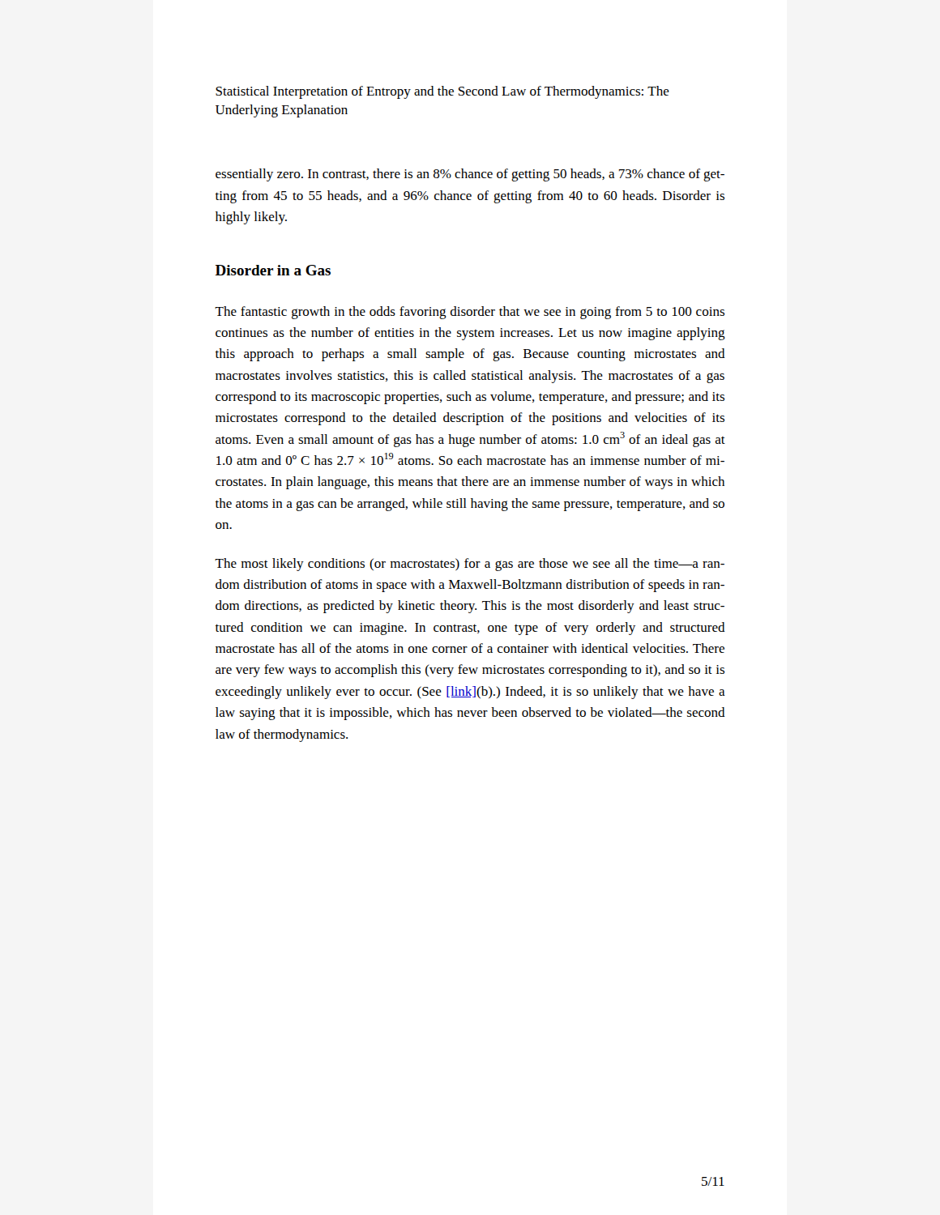Statistical Interpretation of Entropy and the Second Law of Thermodynamics: The Underlying Explanation
essentially zero. In contrast, there is an 8% chance of getting 50 heads, a 73% chance of getting from 45 to 55 heads, and a 96% chance of getting from 40 to 60 heads. Disorder is highly likely.
Disorder in a Gas
The fantastic growth in the odds favoring disorder that we see in going from 5 to 100 coins continues as the number of entities in the system increases. Let us now imagine applying this approach to perhaps a small sample of gas. Because counting microstates and macrostates involves statistics, this is called statistical analysis. The macrostates of a gas correspond to its macroscopic properties, such as volume, temperature, and pressure; and its microstates correspond to the detailed description of the positions and velocities of its atoms. Even a small amount of gas has a huge number of atoms: 1.0 cm3 of an ideal gas at 1.0 atm and 0º C has 2.7 × 1019 atoms. So each macrostate has an immense number of microstates. In plain language, this means that there are an immense number of ways in which the atoms in a gas can be arranged, while still having the same pressure, temperature, and so on.
The most likely conditions (or macrostates) for a gas are those we see all the time—a random distribution of atoms in space with a Maxwell-Boltzmann distribution of speeds in random directions, as predicted by kinetic theory. This is the most disorderly and least structured condition we can imagine. In contrast, one type of very orderly and structured macrostate has all of the atoms in one corner of a container with identical velocities. There are very few ways to accomplish this (very few microstates corresponding to it), and so it is exceedingly unlikely ever to occur. (See [link](b).) Indeed, it is so unlikely that we have a law saying that it is impossible, which has never been observed to be violated—the second law of thermodynamics.
5/11